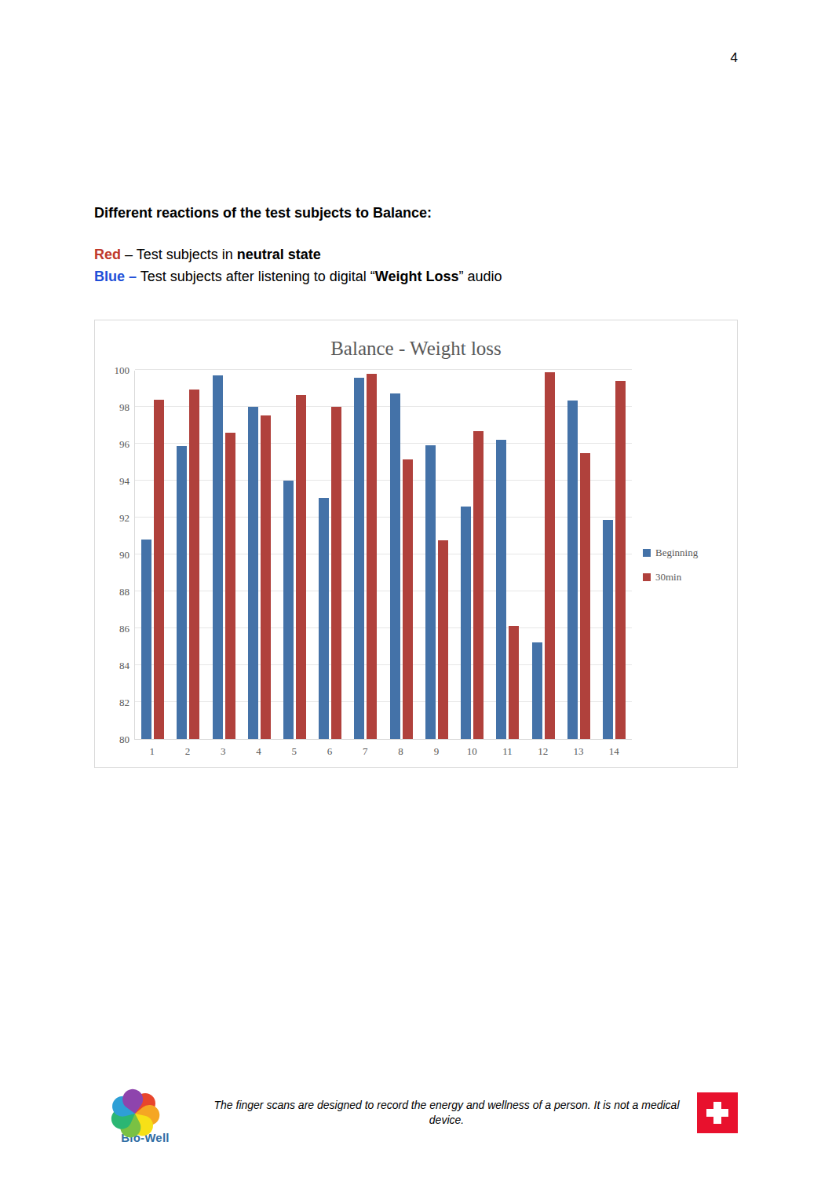4
Different reactions of the test subjects to Balance:
Red – Test subjects in neutral state
Blue – Test subjects after listening to digital “Weight Loss” audio
Balance - Weight loss
100 98 96 94 92 90 88 86 84 82 80
1
2
3
4
5
6
7
8
9
10
11
12
13
14
Beginning
30min
Bio-Well
The finger scans are designed to record the energy and wellness of a person. It is not a medical device.